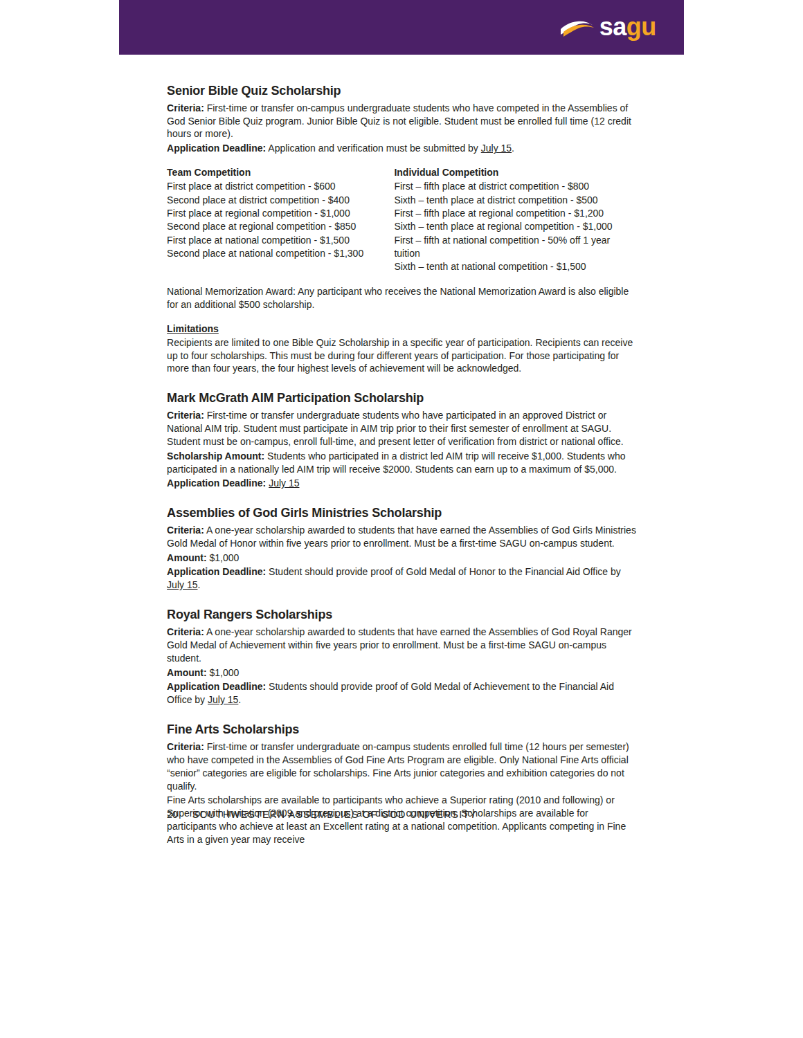sagu
Senior Bible Quiz Scholarship
Criteria: First-time or transfer on-campus undergraduate students who have competed in the Assemblies of God Senior Bible Quiz program. Junior Bible Quiz is not eligible. Student must be enrolled full time (12 credit hours or more).
Application Deadline: Application and verification must be submitted by July 15.
Team Competition
First place at district competition - $600
Second place at district competition - $400
First place at regional competition - $1,000
Second place at regional competition - $850
First place at national competition - $1,500
Second place at national competition - $1,300
Individual Competition
First – fifth place at district competition - $800
Sixth – tenth place at district competition - $500
First – fifth place at regional competition - $1,200
Sixth – tenth place at regional competition - $1,000
First – fifth at national competition - 50% off 1 year tuition
Sixth – tenth at national competition - $1,500
National Memorization Award: Any participant who receives the National Memorization Award is also eligible for an additional $500 scholarship.
Limitations
Recipients are limited to one Bible Quiz Scholarship in a specific year of participation. Recipients can receive up to four scholarships. This must be during four different years of participation. For those participating for more than four years, the four highest levels of achievement will be acknowledged.
Mark McGrath AIM Participation Scholarship
Criteria: First-time or transfer undergraduate students who have participated in an approved District or National AIM trip. Student must participate in AIM trip prior to their first semester of enrollment at SAGU. Student must be on-campus, enroll full-time, and present letter of verification from district or national office.
Scholarship Amount: Students who participated in a district led AIM trip will receive $1,000. Students who participated in a nationally led AIM trip will receive $2000. Students can earn up to a maximum of $5,000.
Application Deadline: July 15
Assemblies of God Girls Ministries Scholarship
Criteria: A one-year scholarship awarded to students that have earned the Assemblies of God Girls Ministries Gold Medal of Honor within five years prior to enrollment. Must be a first-time SAGU on-campus student.
Amount: $1,000
Application Deadline: Student should provide proof of Gold Medal of Honor to the Financial Aid Office by July 15.
Royal Rangers Scholarships
Criteria: A one-year scholarship awarded to students that have earned the Assemblies of God Royal Ranger Gold Medal of Achievement within five years prior to enrollment. Must be a first-time SAGU on-campus student.
Amount: $1,000
Application Deadline: Students should provide proof of Gold Medal of Achievement to the Financial Aid Office by July 15.
Fine Arts Scholarships
Criteria: First-time or transfer undergraduate on-campus students enrolled full time (12 hours per semester) who have competed in the Assemblies of God Fine Arts Program are eligible. Only National Fine Arts official “senior” categories are eligible for scholarships. Fine Arts junior categories and exhibition categories do not qualify.
Fine Arts scholarships are available to participants who achieve a Superior rating (2010 and following) or Superior with Invitation (2009 and previous) at a district competition. Scholarships are available for participants who achieve at least an Excellent rating at a national competition. Applicants competing in Fine Arts in a given year may receive
20 SOUTHWESTERN ASSEMBLIES OF GOD UNIVERSITY